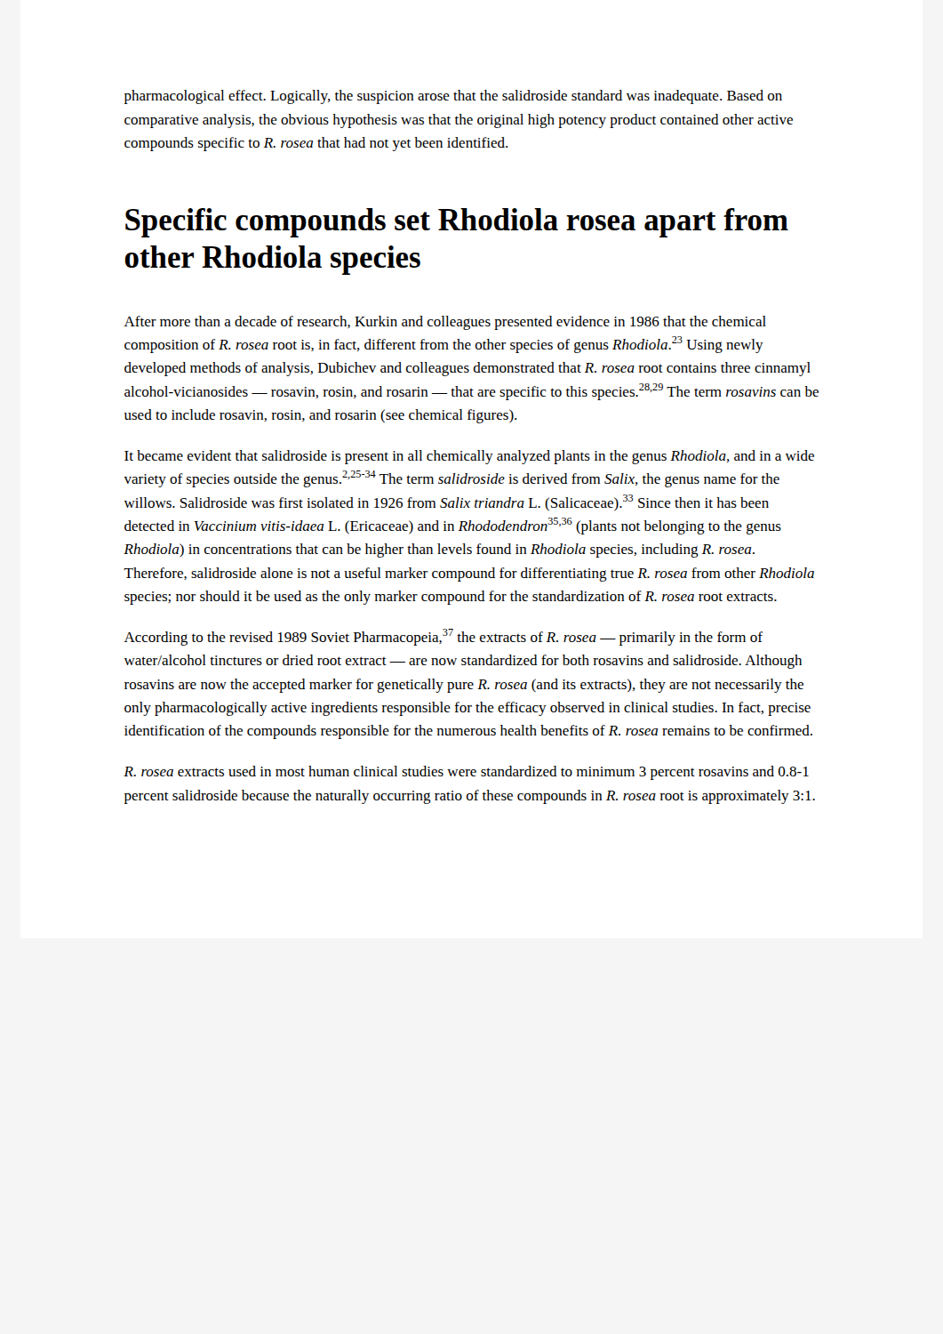pharmacological effect. Logically, the suspicion arose that the salidroside standard was inadequate. Based on comparative analysis, the obvious hypothesis was that the original high potency product contained other active compounds specific to R. rosea that had not yet been identified.
Specific compounds set Rhodiola rosea apart from other Rhodiola species
After more than a decade of research, Kurkin and colleagues presented evidence in 1986 that the chemical composition of R. rosea root is, in fact, different from the other species of genus Rhodiola.23 Using newly developed methods of analysis, Dubichev and colleagues demonstrated that R. rosea root contains three cinnamyl alcohol-vicianosides — rosavin, rosin, and rosarin — that are specific to this species.28,29 The term rosavins can be used to include rosavin, rosin, and rosarin (see chemical figures).
It became evident that salidroside is present in all chemically analyzed plants in the genus Rhodiola, and in a wide variety of species outside the genus.2,25-34 The term salidroside is derived from Salix, the genus name for the willows. Salidroside was first isolated in 1926 from Salix triandra L. (Salicaceae).33 Since then it has been detected in Vaccinium vitis-idaea L. (Ericaceae) and in Rhododendron35,36 (plants not belonging to the genus Rhodiola) in concentrations that can be higher than levels found in Rhodiola species, including R. rosea. Therefore, salidroside alone is not a useful marker compound for differentiating true R. rosea from other Rhodiola species; nor should it be used as the only marker compound for the standardization of R. rosea root extracts.
According to the revised 1989 Soviet Pharmacopeia,37 the extracts of R. rosea — primarily in the form of water/alcohol tinctures or dried root extract — are now standardized for both rosavins and salidroside. Although rosavins are now the accepted marker for genetically pure R. rosea (and its extracts), they are not necessarily the only pharmacologically active ingredients responsible for the efficacy observed in clinical studies. In fact, precise identification of the compounds responsible for the numerous health benefits of R. rosea remains to be confirmed.
R. rosea extracts used in most human clinical studies were standardized to minimum 3 percent rosavins and 0.8-1 percent salidroside because the naturally occurring ratio of these compounds in R. rosea root is approximately 3:1.